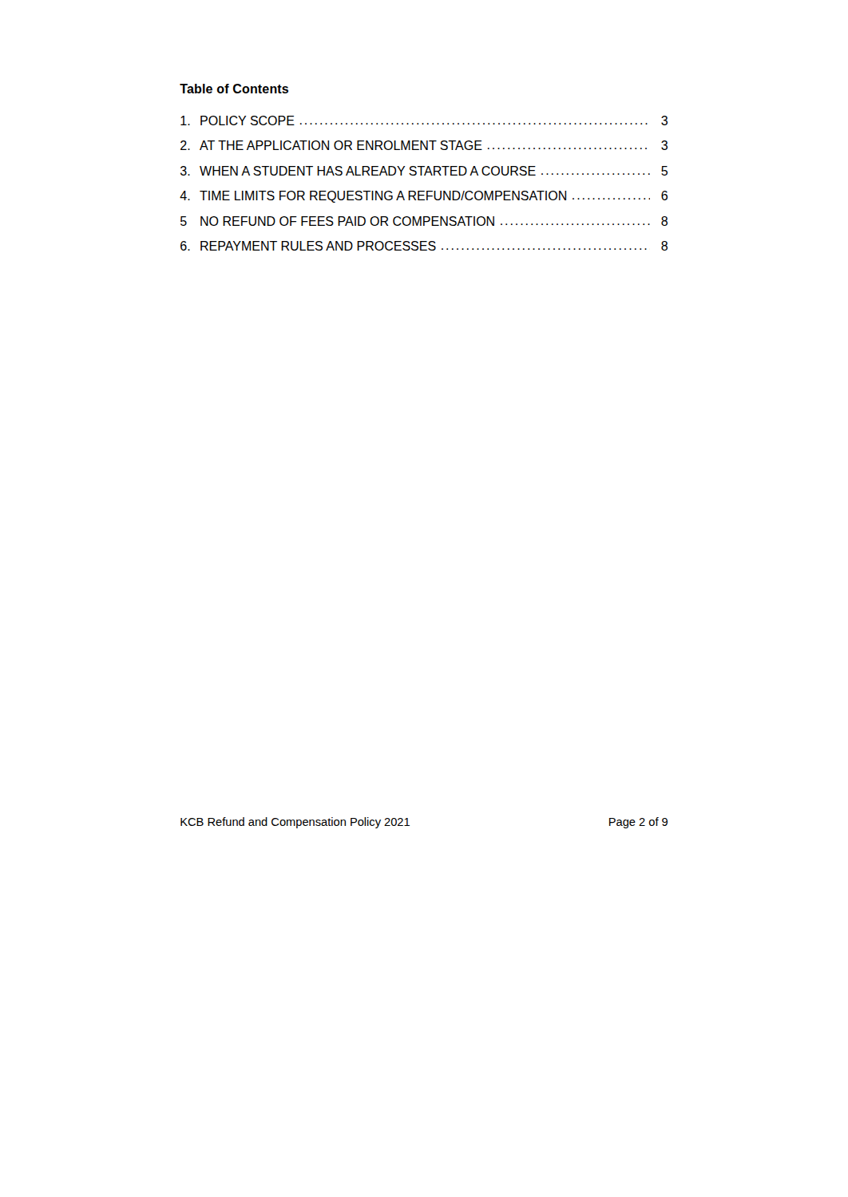Table of Contents
1. POLICY SCOPE .................................................................................................................. 3
2. AT THE APPLICATION OR ENROLMENT STAGE .................................................................................................................. 3
3. WHEN A STUDENT HAS ALREADY STARTED A COURSE .................................................................................................................. 5
4. TIME LIMITS FOR REQUESTING A REFUND/COMPENSATION .................................................................................................................. 6
5 NO REFUND OF FEES PAID OR COMPENSATION .................................................................................................................. 8
6. REPAYMENT RULES AND PROCESSES .................................................................................................................. 8
KCB Refund and Compensation Policy 2021
Page 2 of 9